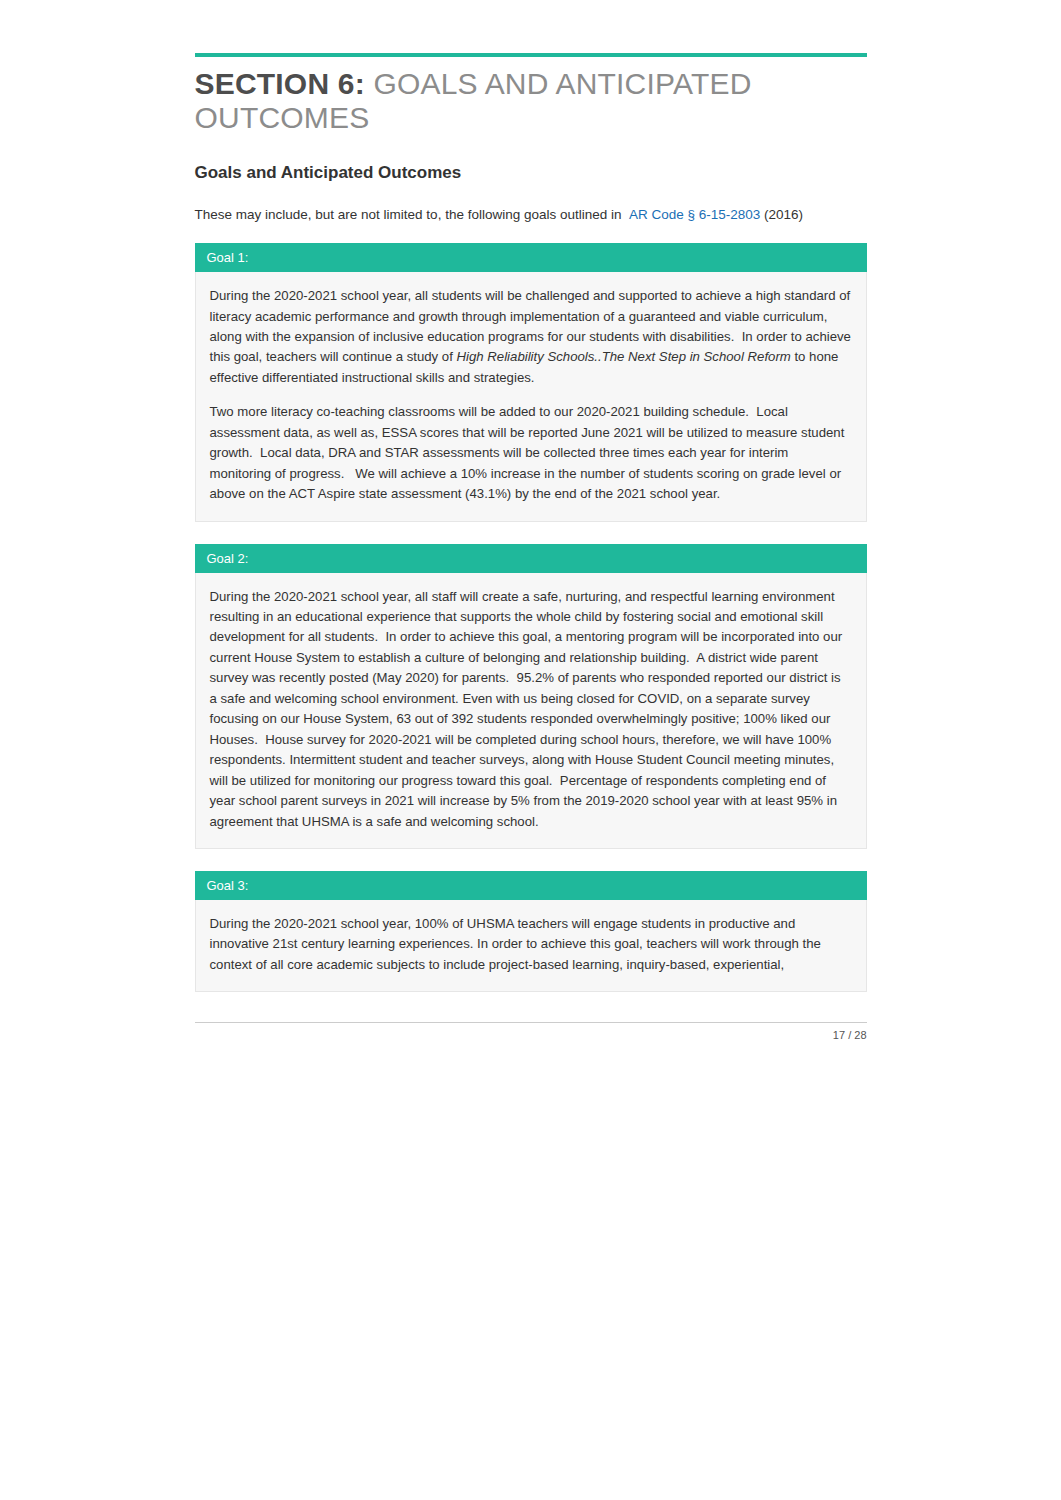SECTION 6: GOALS AND ANTICIPATED OUTCOMES
Goals and Anticipated Outcomes
These may include, but are not limited to, the following goals outlined in AR Code § 6-15-2803 (2016)
Goal 1:
During the 2020-2021 school year, all students will be challenged and supported to achieve a high standard of literacy academic performance and growth through implementation of a guaranteed and viable curriculum, along with the expansion of inclusive education programs for our students with disabilities. In order to achieve this goal, teachers will continue a study of High Reliability Schools..The Next Step in School Reform to hone effective differentiated instructional skills and strategies.
Two more literacy co-teaching classrooms will be added to our 2020-2021 building schedule. Local assessment data, as well as, ESSA scores that will be reported June 2021 will be utilized to measure student growth. Local data, DRA and STAR assessments will be collected three times each year for interim monitoring of progress. We will achieve a 10% increase in the number of students scoring on grade level or above on the ACT Aspire state assessment (43.1%) by the end of the 2021 school year.
Goal 2:
During the 2020-2021 school year, all staff will create a safe, nurturing, and respectful learning environment resulting in an educational experience that supports the whole child by fostering social and emotional skill development for all students. In order to achieve this goal, a mentoring program will be incorporated into our current House System to establish a culture of belonging and relationship building. A district wide parent survey was recently posted (May 2020) for parents. 95.2% of parents who responded reported our district is a safe and welcoming school environment. Even with us being closed for COVID, on a separate survey focusing on our House System, 63 out of 392 students responded overwhelmingly positive; 100% liked our Houses. House survey for 2020-2021 will be completed during school hours, therefore, we will have 100% respondents. Intermittent student and teacher surveys, along with House Student Council meeting minutes, will be utilized for monitoring our progress toward this goal. Percentage of respondents completing end of year school parent surveys in 2021 will increase by 5% from the 2019-2020 school year with at least 95% in agreement that UHSMA is a safe and welcoming school.
Goal 3:
During the 2020-2021 school year, 100% of UHSMA teachers will engage students in productive and innovative 21st century learning experiences. In order to achieve this goal, teachers will work through the context of all core academic subjects to include project-based learning, inquiry-based, experiential,
17 / 28